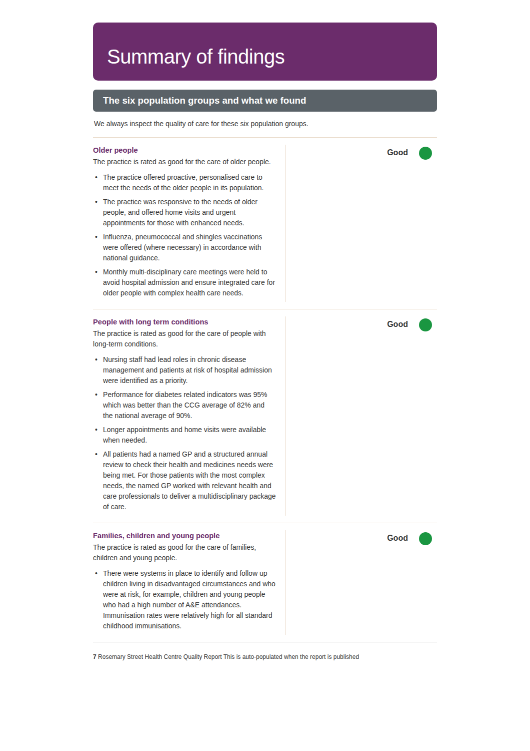Summary of findings
The six population groups and what we found
We always inspect the quality of care for these six population groups.
Older people
The practice is rated as good for the care of older people.
The practice offered proactive, personalised care to meet the needs of the older people in its population.
The practice was responsive to the needs of older people, and offered home visits and urgent appointments for those with enhanced needs.
Influenza, pneumococcal and shingles vaccinations were offered (where necessary) in accordance with national guidance.
Monthly multi-disciplinary care meetings were held to avoid hospital admission and ensure integrated care for older people with complex health care needs.
Good
People with long term conditions
The practice is rated as good for the care of people with long-term conditions.
Nursing staff had lead roles in chronic disease management and patients at risk of hospital admission were identified as a priority.
Performance for diabetes related indicators was 95% which was better than the CCG average of 82% and the national average of 90%.
Longer appointments and home visits were available when needed.
All patients had a named GP and a structured annual review to check their health and medicines needs were being met. For those patients with the most complex needs, the named GP worked with relevant health and care professionals to deliver a multidisciplinary package of care.
Good
Families, children and young people
The practice is rated as good for the care of families, children and young people.
There were systems in place to identify and follow up children living in disadvantaged circumstances and who were at risk, for example, children and young people who had a high number of A&E attendances. Immunisation rates were relatively high for all standard childhood immunisations.
Good
7 Rosemary Street Health Centre Quality Report This is auto-populated when the report is published